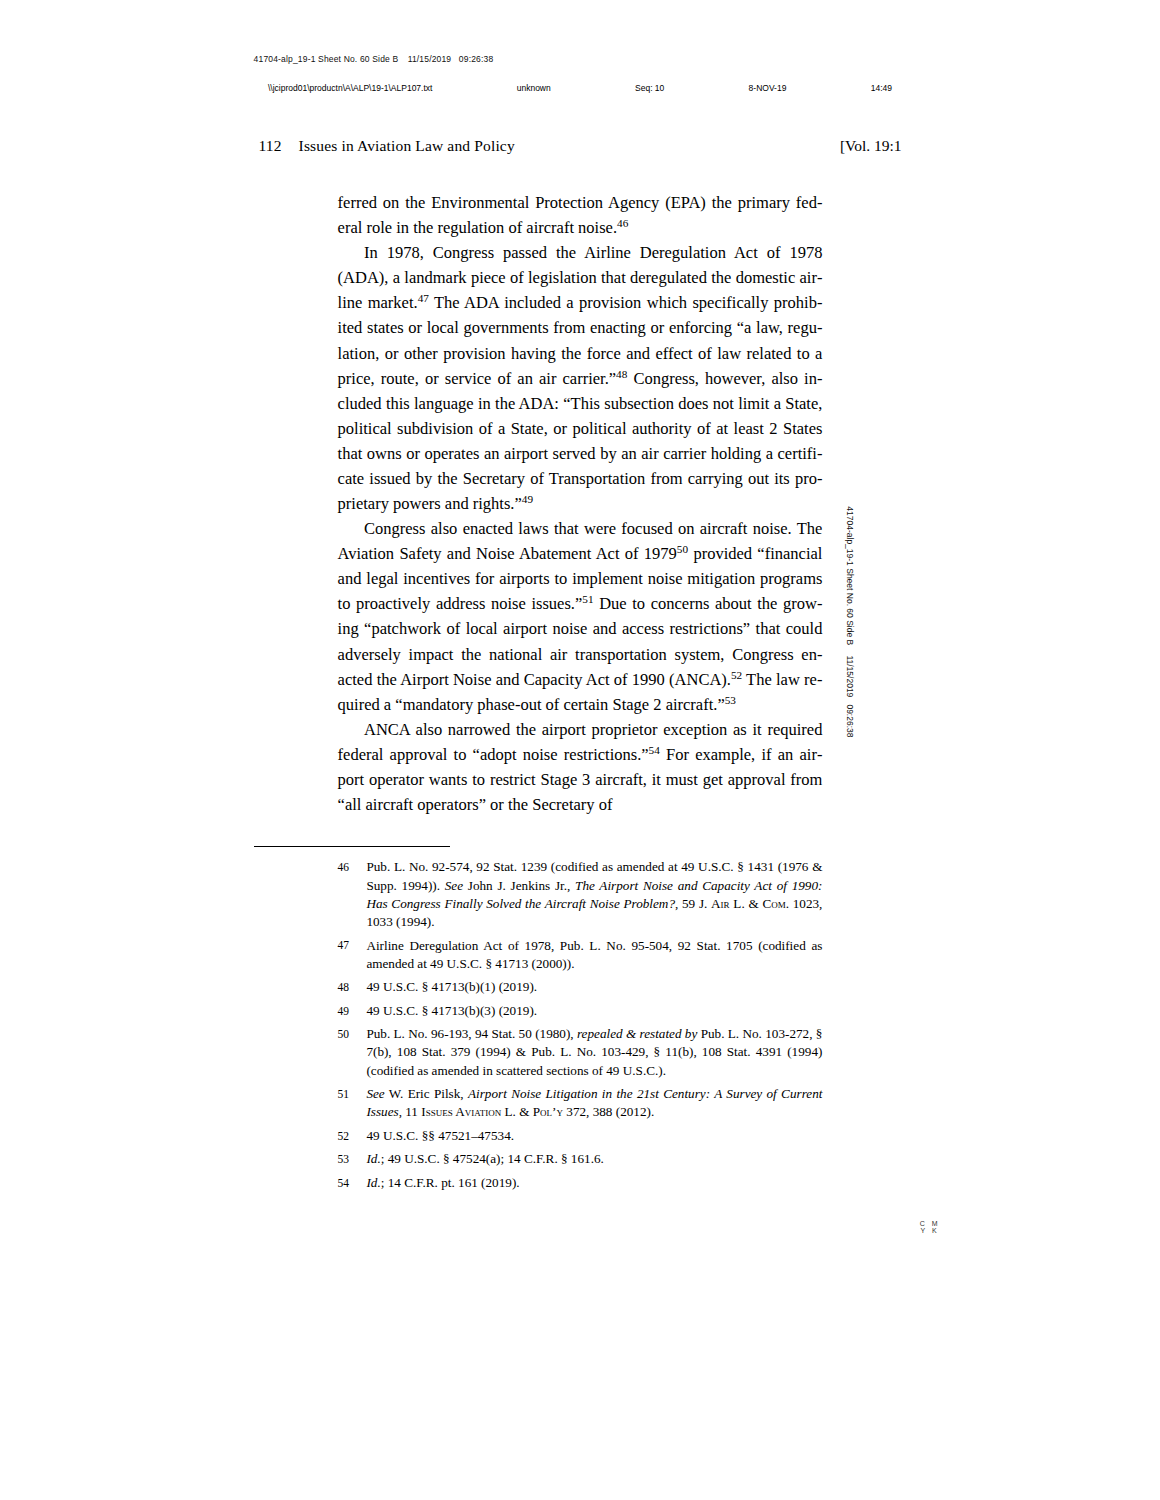41704-alp_19-1 Sheet No. 60 Side B 11/15/2019 09:26:38
\\jciprod01\productn\A\ALP\19-1\ALP107.txt unknown Seq: 10 8-NOV-19 14:49
112 Issues in Aviation Law and Policy
[Vol. 19:1
ferred on the Environmental Protection Agency (EPA) the primary federal role in the regulation of aircraft noise.46
In 1978, Congress passed the Airline Deregulation Act of 1978 (ADA), a landmark piece of legislation that deregulated the domestic airline market.47 The ADA included a provision which specifically prohibited states or local governments from enacting or enforcing “a law, regulation, or other provision having the force and effect of law related to a price, route, or service of an air carrier.”48 Congress, however, also included this language in the ADA: “This subsection does not limit a State, political subdivision of a State, or political authority of at least 2 States that owns or operates an airport served by an air carrier holding a certificate issued by the Secretary of Transportation from carrying out its proprietary powers and rights.”49
Congress also enacted laws that were focused on aircraft noise. The Aviation Safety and Noise Abatement Act of 197950 provided “financial and legal incentives for airports to implement noise mitigation programs to proactively address noise issues.”51 Due to concerns about the growing “patchwork of local airport noise and access restrictions” that could adversely impact the national air transportation system, Congress enacted the Airport Noise and Capacity Act of 1990 (ANCA).52 The law required a “mandatory phase-out of certain Stage 2 aircraft.”53
ANCA also narrowed the airport proprietor exception as it required federal approval to “adopt noise restrictions.”54 For example, if an airport operator wants to restrict Stage 3 aircraft, it must get approval from “all aircraft operators” or the Secretary of
46
Pub. L. No. 92-574, 92 Stat. 1239 (codified as amended at 49 U.S.C. § 1431 (1976 & Supp. 1994)). See John J. Jenkins Jr., The Airport Noise and Capacity Act of 1990: Has Congress Finally Solved the Aircraft Noise Problem?, 59 J. Air L. & Com. 1023, 1033 (1994).
47
Airline Deregulation Act of 1978, Pub. L. No. 95-504, 92 Stat. 1705 (codified as amended at 49 U.S.C. § 41713 (2000)).
48
49 U.S.C. § 41713(b)(1) (2019).
49
49 U.S.C. § 41713(b)(3) (2019).
50
Pub. L. No. 96-193, 94 Stat. 50 (1980), repealed & restated by Pub. L. No. 103-272, § 7(b), 108 Stat. 379 (1994) & Pub. L. No. 103-429, § 11(b), 108 Stat. 4391 (1994) (codified as amended in scattered sections of 49 U.S.C.).
51
See W. Eric Pilsk, Airport Noise Litigation in the 21st Century: A Survey of Current Issues, 11 Issues Aviation L. & Pol’y 372, 388 (2012).
52
49 U.S.C. §§ 47521–47534.
53
Id.; 49 U.S.C. § 47524(a); 14 C.F.R. § 161.6.
54
Id.; 14 C.F.R. pt. 161 (2019).
41704-alp_19-1 Sheet No. 60 Side B 11/15/2019 09:26:38
C M
Y K